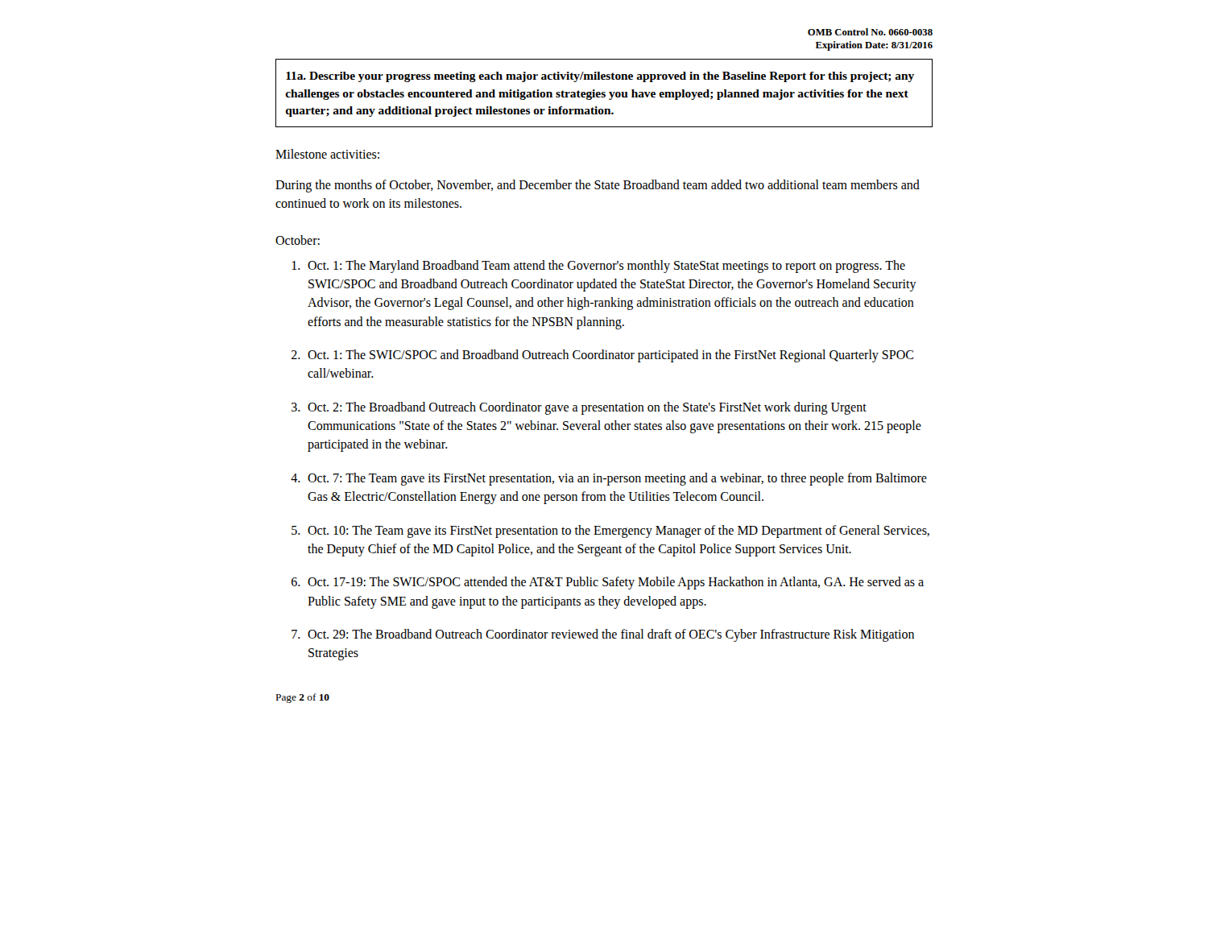OMB Control No. 0660-0038
Expiration Date: 8/31/2016
11a. Describe your progress meeting each major activity/milestone approved in the Baseline Report for this project; any challenges or obstacles encountered and mitigation strategies you have employed; planned major activities for the next quarter; and any additional project milestones or information.
Milestone activities:
During the months of October, November, and December the State Broadband team added two additional team members and continued to work on its milestones.
October:
Oct. 1: The Maryland Broadband Team attend the Governor's monthly StateStat meetings to report on progress. The SWIC/SPOC and Broadband Outreach Coordinator updated the StateStat Director, the Governor's Homeland Security Advisor, the Governor's Legal Counsel, and other high-ranking administration officials on the outreach and education efforts and the measurable statistics for the NPSBN planning.
Oct. 1: The SWIC/SPOC and Broadband Outreach Coordinator participated in the FirstNet Regional Quarterly SPOC call/webinar.
Oct. 2: The Broadband Outreach Coordinator gave a presentation on the State's FirstNet work during Urgent Communications "State of the States 2" webinar. Several other states also gave presentations on their work. 215 people participated in the webinar.
Oct. 7: The Team gave its FirstNet presentation, via an in-person meeting and a webinar, to three people from Baltimore Gas & Electric/Constellation Energy and one person from the Utilities Telecom Council.
Oct. 10: The Team gave its FirstNet presentation to the Emergency Manager of the MD Department of General Services, the Deputy Chief of the MD Capitol Police, and the Sergeant of the Capitol Police Support Services Unit.
Oct. 17-19: The SWIC/SPOC attended the AT&T Public Safety Mobile Apps Hackathon in Atlanta, GA. He served as a Public Safety SME and gave input to the participants as they developed apps.
Oct. 29: The Broadband Outreach Coordinator reviewed the final draft of OEC's Cyber Infrastructure Risk Mitigation Strategies
Page 2 of 10